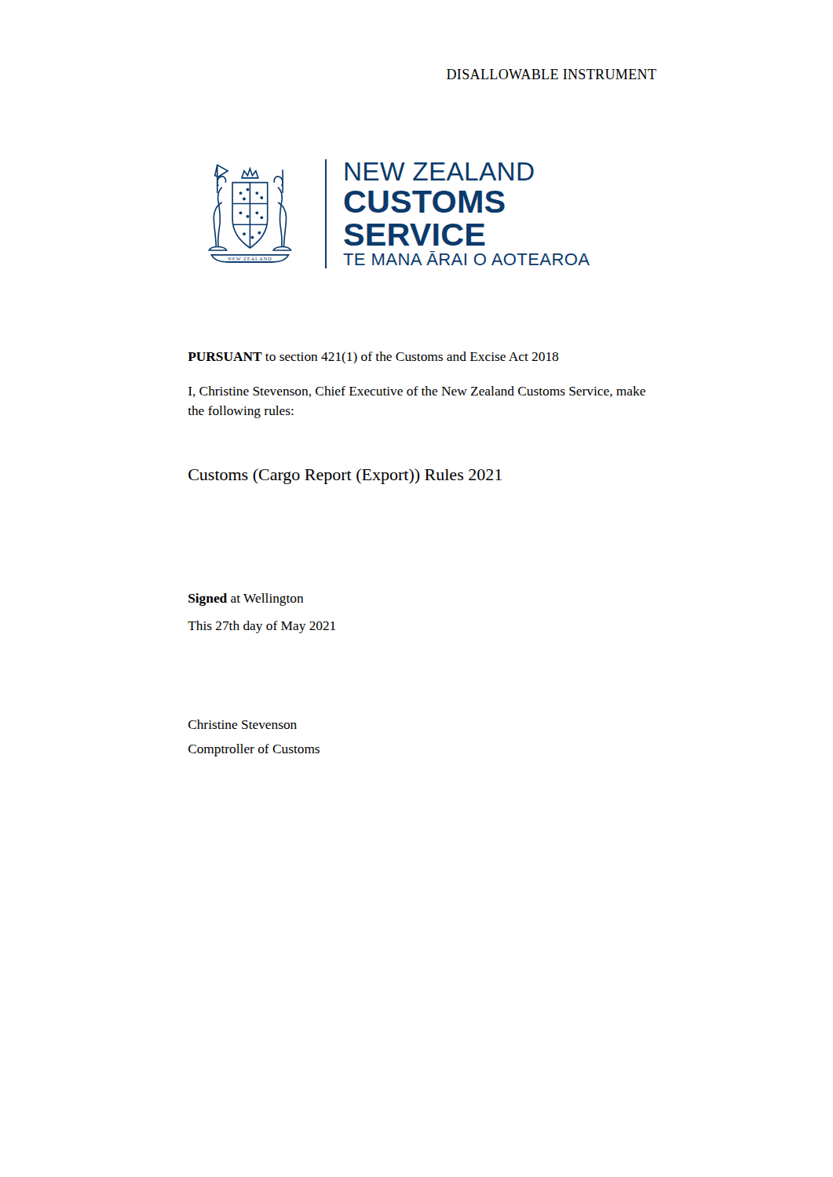DISALLOWABLE INSTRUMENT
NEW ZEALAND
NEW ZEALAND
CUSTOMS SERVICE
TE MANA ĀRAI O AOTEAROA
PURSUANT to section 421(1) of the Customs and Excise Act 2018
I, Christine Stevenson, Chief Executive of the New Zealand Customs Service, make the following rules:
Customs (Cargo Report (Export)) Rules 2021
Signed at Wellington
This 27th day of May 2021
Christine Stevenson
Comptroller of Customs